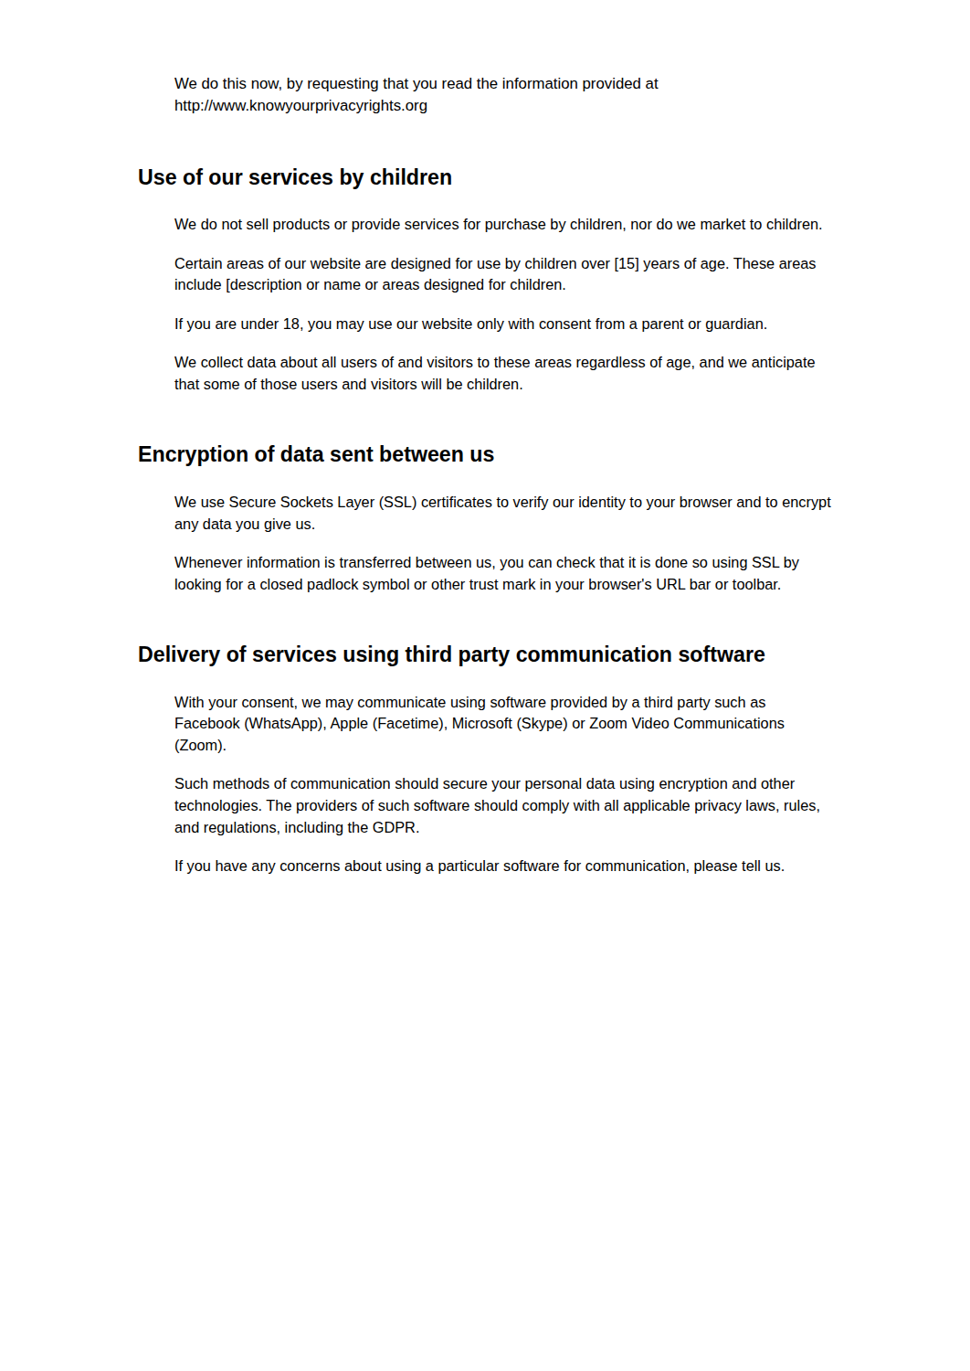We do this now, by requesting that you read the information provided at http://www.knowyourprivacyrights.org
Use of our services by children
We do not sell products or provide services for purchase by children, nor do we market to children.
Certain areas of our website are designed for use by children over [15] years of age. These areas include [description or name or areas designed for children.
If you are under 18, you may use our website only with consent from a parent or guardian.
We collect data about all users of and visitors to these areas regardless of age, and we anticipate that some of those users and visitors will be children.
Encryption of data sent between us
We use Secure Sockets Layer (SSL) certificates to verify our identity to your browser and to encrypt any data you give us.
Whenever information is transferred between us, you can check that it is done so using SSL by looking for a closed padlock symbol or other trust mark in your browser's URL bar or toolbar.
Delivery of services using third party communication software
With your consent, we may communicate using software provided by a third party such as Facebook (WhatsApp), Apple (Facetime), Microsoft (Skype) or Zoom Video Communications (Zoom).
Such methods of communication should secure your personal data using encryption and other technologies. The providers of such software should comply with all applicable privacy laws, rules, and regulations, including the GDPR.
If you have any concerns about using a particular software for communication, please tell us.